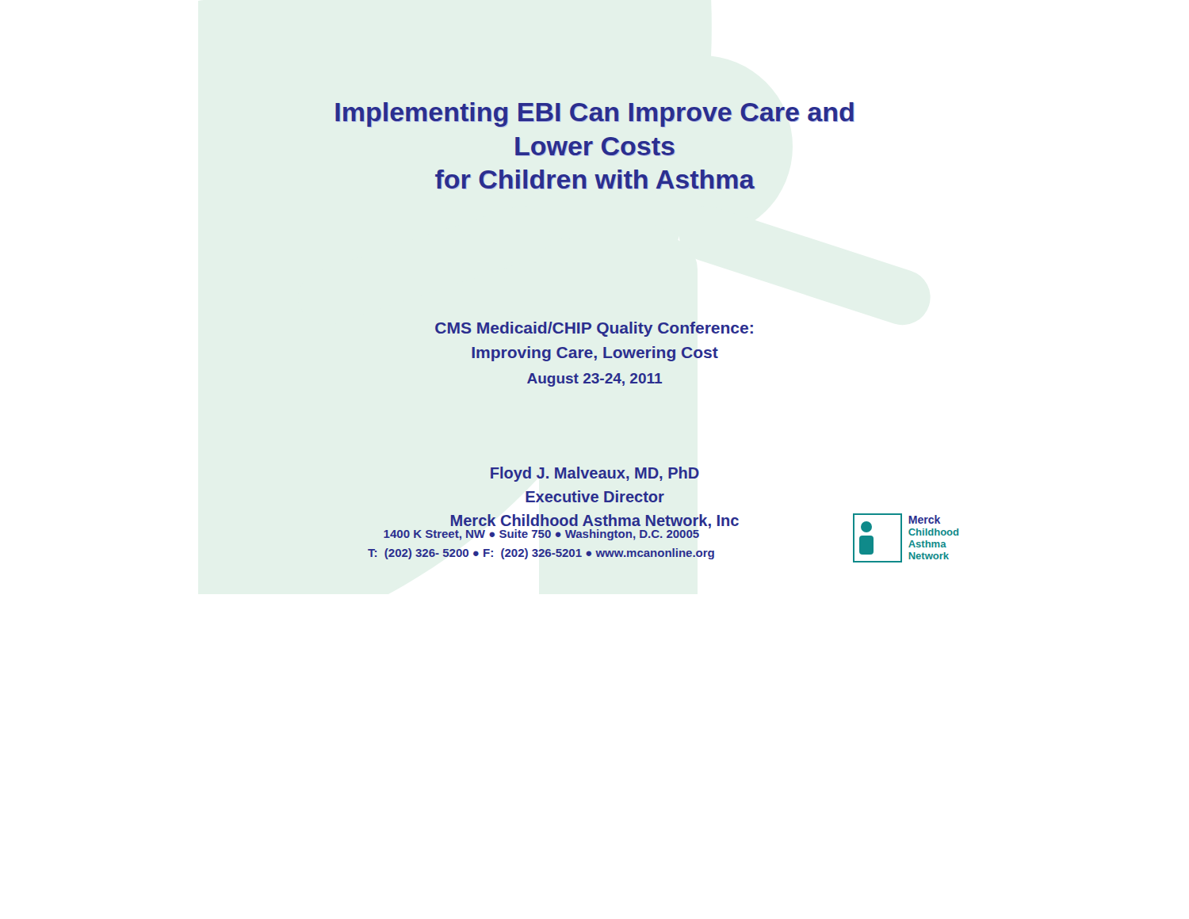Implementing EBI Can Improve Care and
Lower Costs
for Children with Asthma
CMS Medicaid/CHIP Quality Conference:
Improving Care, Lowering Cost
August 23-24, 2011
Floyd J. Malveaux, MD, PhD
Executive Director
Merck Childhood Asthma Network, Inc
1400 K Street, NW ● Suite 750 ● Washington, D.C. 20005
T: (202) 326- 5200 ● F: (202) 326-5201 ● www.mcanonline.org
Merck
Childhood
Asthma
Network